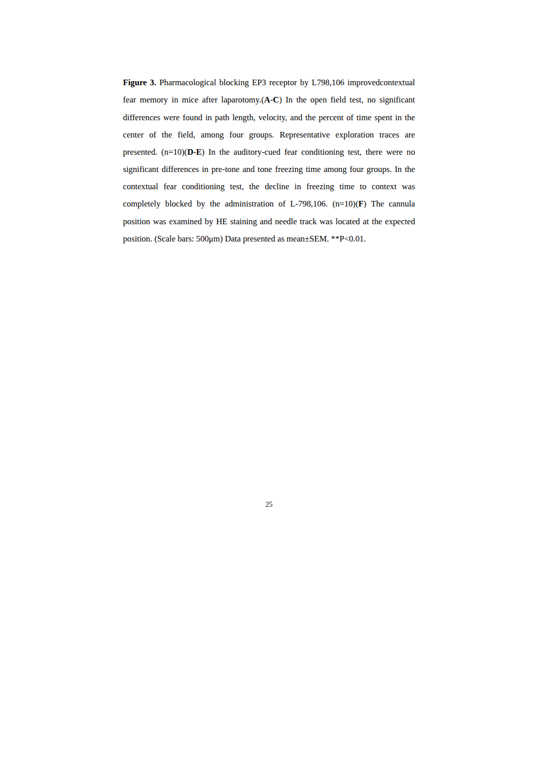Figure 3. Pharmacological blocking EP3 receptor by L798,106 improvedcontextual fear memory in mice after laparotomy.(A-C) In the open field test, no significant differences were found in path length, velocity, and the percent of time spent in the center of the field, among four groups. Representative exploration traces are presented. (n=10)(D-E) In the auditory-cued fear conditioning test, there were no significant differences in pre-tone and tone freezing time among four groups. In the contextual fear conditioning test, the decline in freezing time to context was completely blocked by the administration of L-798,106. (n=10)(F) The cannula position was examined by HE staining and needle track was located at the expected position. (Scale bars: 500μm) Data presented as mean±SEM. **P<0.01.
25